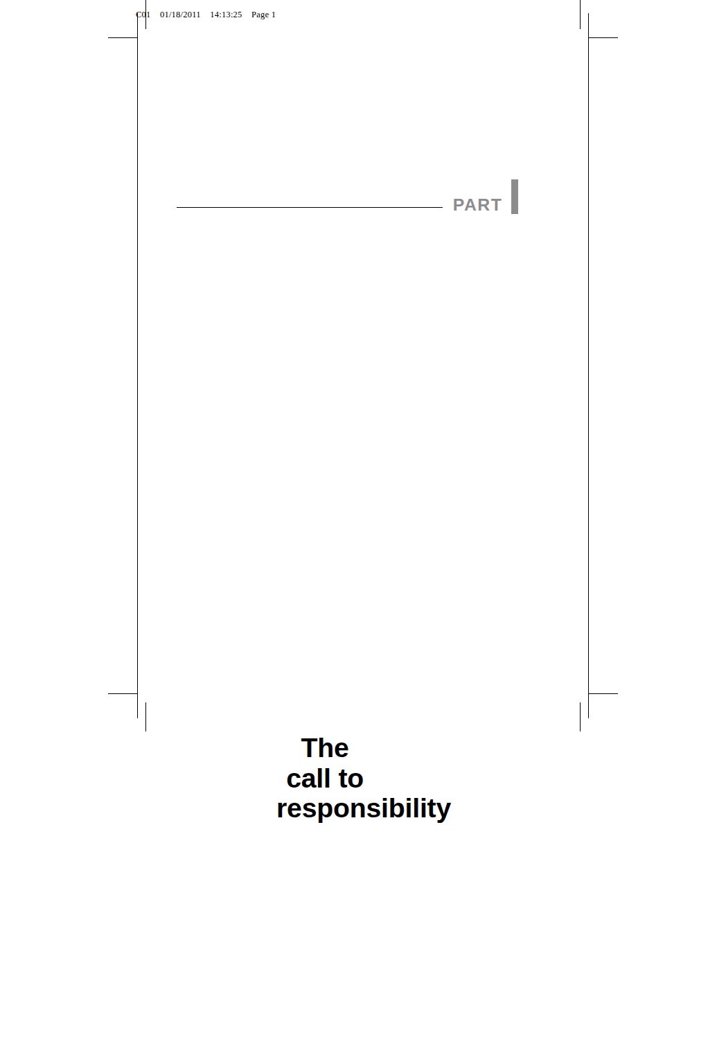C01 01/18/2011 14:13:25 Page 1
PART
The call to responsibility
COPYRIGHTED MATERIAL